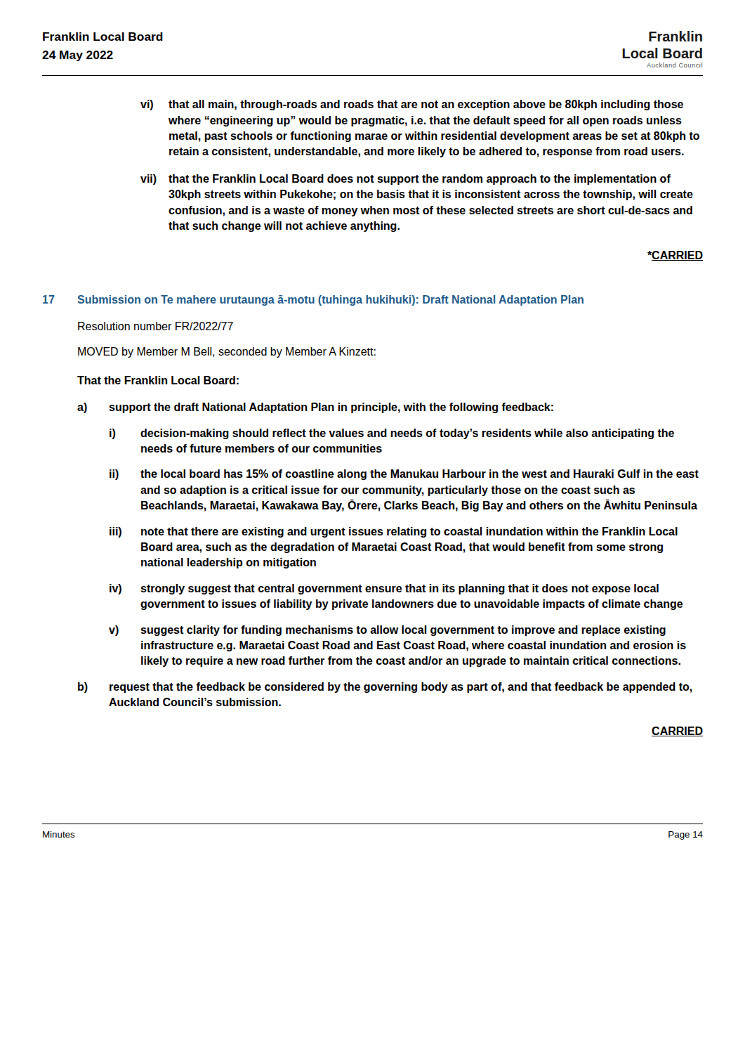Franklin Local Board
24 May 2022
Franklin
Local Board
Auckland Council
vi)
that all main, through-roads and roads that are not an exception above be 80kph including those where “engineering up” would be pragmatic, i.e. that the default speed for all open roads unless metal, past schools or functioning marae or within residential development areas be set at 80kph to retain a consistent, understandable, and more likely to be adhered to, response from road users.
vii)
that the Franklin Local Board does not support the random approach to the implementation of 30kph streets within Pukekohe; on the basis that it is inconsistent across the township, will create confusion, and is a waste of money when most of these selected streets are short cul-de-sacs and that such change will not achieve anything.
*CARRIED
17
Submission on Te mahere urutaunga ā-motu (tuhinga hukihuki): Draft National Adaptation Plan
Resolution number FR/2022/77
MOVED by Member M Bell, seconded by Member A Kinzett:
That the Franklin Local Board:
a)
support the draft National Adaptation Plan in principle, with the following feedback:
i)
decision-making should reflect the values and needs of today’s residents while also anticipating the needs of future members of our communities
ii)
the local board has 15% of coastline along the Manukau Harbour in the west and Hauraki Gulf in the east and so adaption is a critical issue for our community, particularly those on the coast such as Beachlands, Maraetai, Kawakawa Bay, Ōrere, Clarks Beach, Big Bay and others on the Āwhitu Peninsula
iii)
note that there are existing and urgent issues relating to coastal inundation within the Franklin Local Board area, such as the degradation of Maraetai Coast Road, that would benefit from some strong national leadership on mitigation
iv)
strongly suggest that central government ensure that in its planning that it does not expose local government to issues of liability by private landowners due to unavoidable impacts of climate change
v)
suggest clarity for funding mechanisms to allow local government to improve and replace existing infrastructure e.g. Maraetai Coast Road and East Coast Road, where coastal inundation and erosion is likely to require a new road further from the coast and/or an upgrade to maintain critical connections.
b)
request that the feedback be considered by the governing body as part of, and that feedback be appended to, Auckland Council’s submission.
CARRIED
Minutes
Page 14